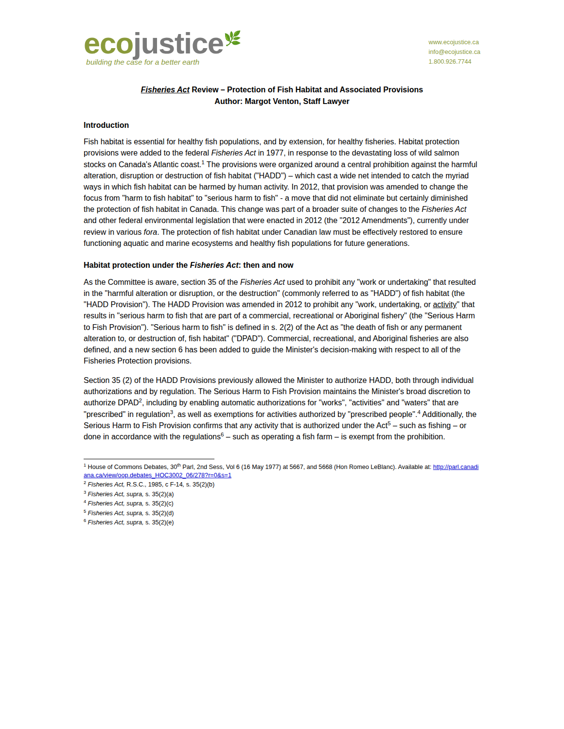eco justice🌿
building the case for a better earth
www.ecojustice.ca
info@ecojustice.ca
1.800.926.7744
Fisheries Act Review – Protection of Fish Habitat and Associated Provisions
Author: Margot Venton, Staff Lawyer
Introduction
Fish habitat is essential for healthy fish populations, and by extension, for healthy fisheries. Habitat protection provisions were added to the federal Fisheries Act in 1977, in response to the devastating loss of wild salmon stocks on Canada's Atlantic coast.1 The provisions were organized around a central prohibition against the harmful alteration, disruption or destruction of fish habitat ("HADD") – which cast a wide net intended to catch the myriad ways in which fish habitat can be harmed by human activity. In 2012, that provision was amended to change the focus from "harm to fish habitat" to "serious harm to fish" - a move that did not eliminate but certainly diminished the protection of fish habitat in Canada. This change was part of a broader suite of changes to the Fisheries Act and other federal environmental legislation that were enacted in 2012 (the "2012 Amendments"), currently under review in various fora. The protection of fish habitat under Canadian law must be effectively restored to ensure functioning aquatic and marine ecosystems and healthy fish populations for future generations.
Habitat protection under the Fisheries Act: then and now
As the Committee is aware, section 35 of the Fisheries Act used to prohibit any "work or undertaking" that resulted in the "harmful alteration or disruption, or the destruction" (commonly referred to as "HADD") of fish habitat (the "HADD Provision"). The HADD Provision was amended in 2012 to prohibit any "work, undertaking, or activity" that results in "serious harm to fish that are part of a commercial, recreational or Aboriginal fishery" (the "Serious Harm to Fish Provision"). "Serious harm to fish" is defined in s. 2(2) of the Act as "the death of fish or any permanent alteration to, or destruction of, fish habitat" ("DPAD"). Commercial, recreational, and Aboriginal fisheries are also defined, and a new section 6 has been added to guide the Minister's decision-making with respect to all of the Fisheries Protection provisions.
Section 35 (2) of the HADD Provisions previously allowed the Minister to authorize HADD, both through individual authorizations and by regulation. The Serious Harm to Fish Provision maintains the Minister's broad discretion to authorize DPAD2, including by enabling automatic authorizations for "works", "activities" and "waters" that are "prescribed" in regulation3, as well as exemptions for activities authorized by "prescribed people".4 Additionally, the Serious Harm to Fish Provision confirms that any activity that is authorized under the Act5 – such as fishing – or done in accordance with the regulations6 – such as operating a fish farm – is exempt from the prohibition.
1 House of Commons Debates, 30th Parl, 2nd Sess, Vol 6 (16 May 1977) at 5667, and 5668 (Hon Romeo LeBlanc). Available at: http://parl.canadiana.ca/view/oop.debates_HOC3002_06/278?r=0&s=1
2 Fisheries Act, R.S.C., 1985, c F-14, s. 35(2)(b)
3 Fisheries Act, supra, s. 35(2)(a)
4 Fisheries Act, supra, s. 35(2)(c)
5 Fisheries Act, supra, s. 35(2)(d)
6 Fisheries Act, supra, s. 35(2)(e)